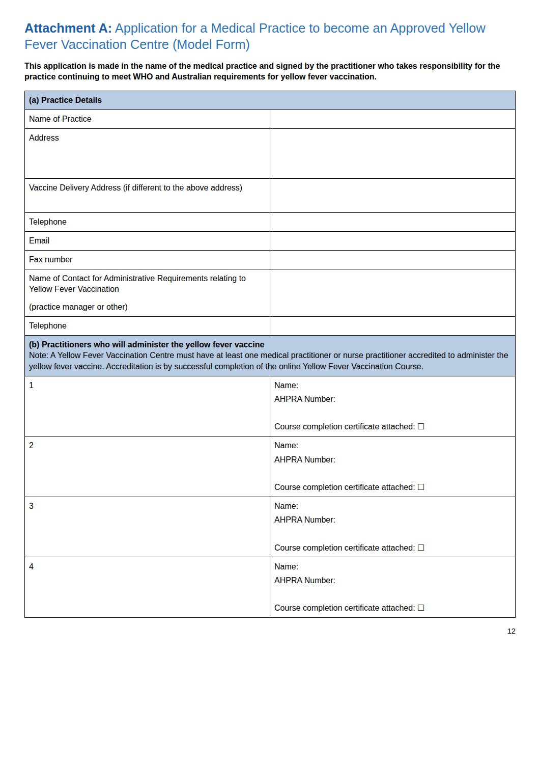Attachment A: Application for a Medical Practice to become an Approved Yellow Fever Vaccination Centre (Model Form)
This application is made in the name of the medical practice and signed by the practitioner who takes responsibility for the practice continuing to meet WHO and Australian requirements for yellow fever vaccination.
| (a) Practice Details |
| Name of Practice | |
| Address | |
| Vaccine Delivery Address (if different to the above address) | |
| Telephone | |
| Email | |
| Fax number | |
| Name of Contact for Administrative Requirements relating to Yellow Fever Vaccination (practice manager or other) | |
| Telephone | |
| (b) Practitioners who will administer the yellow fever vaccine Note: A Yellow Fever Vaccination Centre must have at least one medical practitioner or nurse practitioner accredited to administer the yellow fever vaccine. Accreditation is by successful completion of the online Yellow Fever Vaccination Course. |
| 1 | Name: AHPRA Number: Course completion certificate attached: ☐ |
| 2 | Name: AHPRA Number: Course completion certificate attached: ☐ |
| 3 | Name: AHPRA Number: Course completion certificate attached: ☐ |
| 4 | Name: AHPRA Number: Course completion certificate attached: ☐ |
12